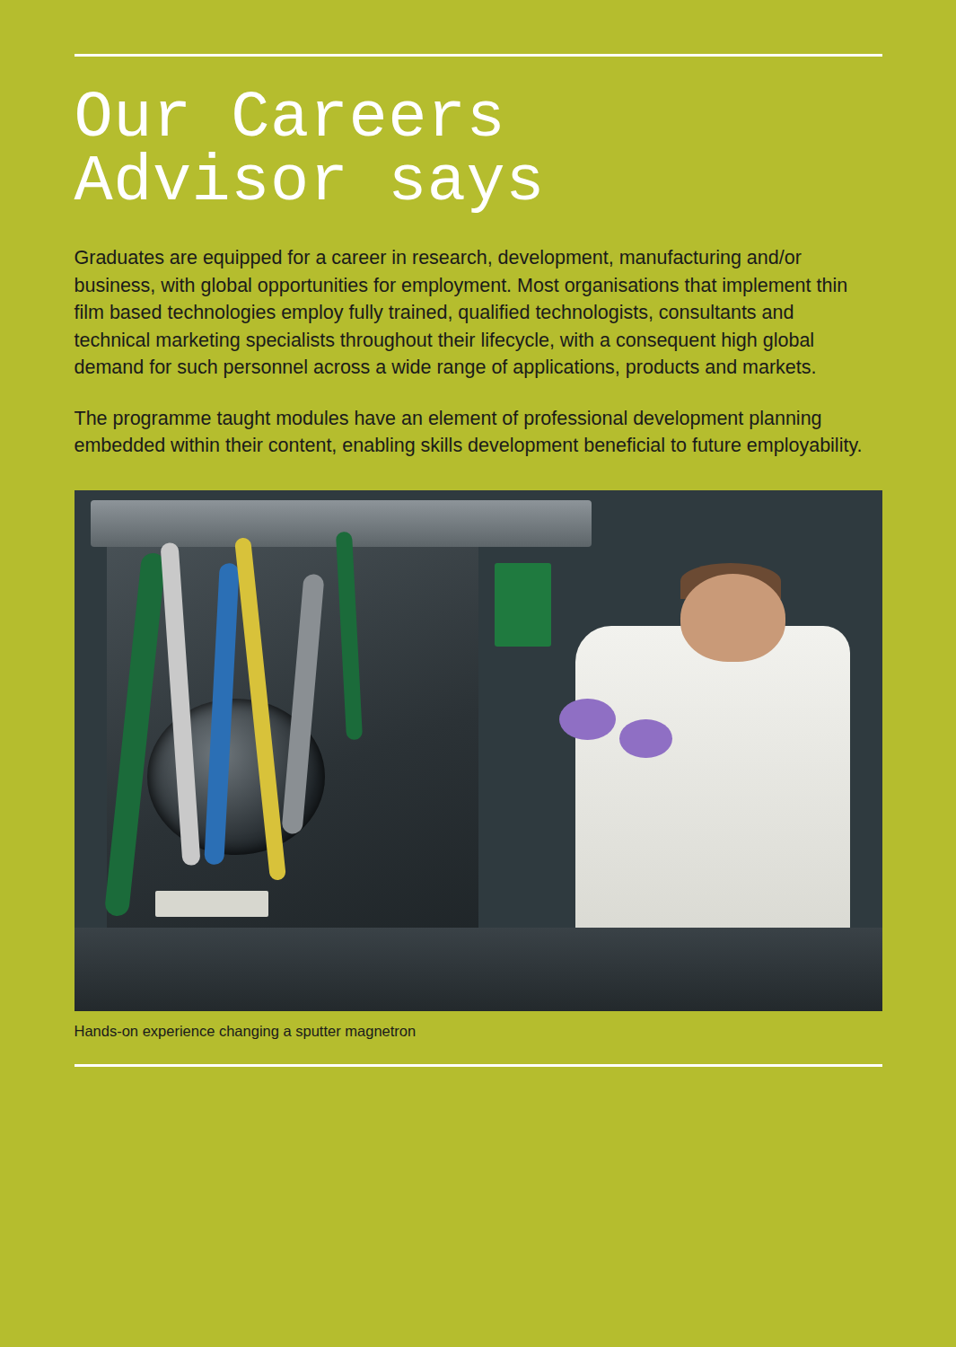Our Careers
Advisor says
Graduates are equipped for a career in research, development, manufacturing and/or business, with global opportunities for employment. Most organisations that implement thin film based technologies employ fully trained, qualified technologists, consultants and technical marketing specialists throughout their lifecycle, with a consequent high global demand for such personnel across a wide range of applications, products and markets.
The programme taught modules have an element of professional development planning embedded within their content, enabling skills development beneficial to future employability.
Hands-on experience changing a sputter magnetron